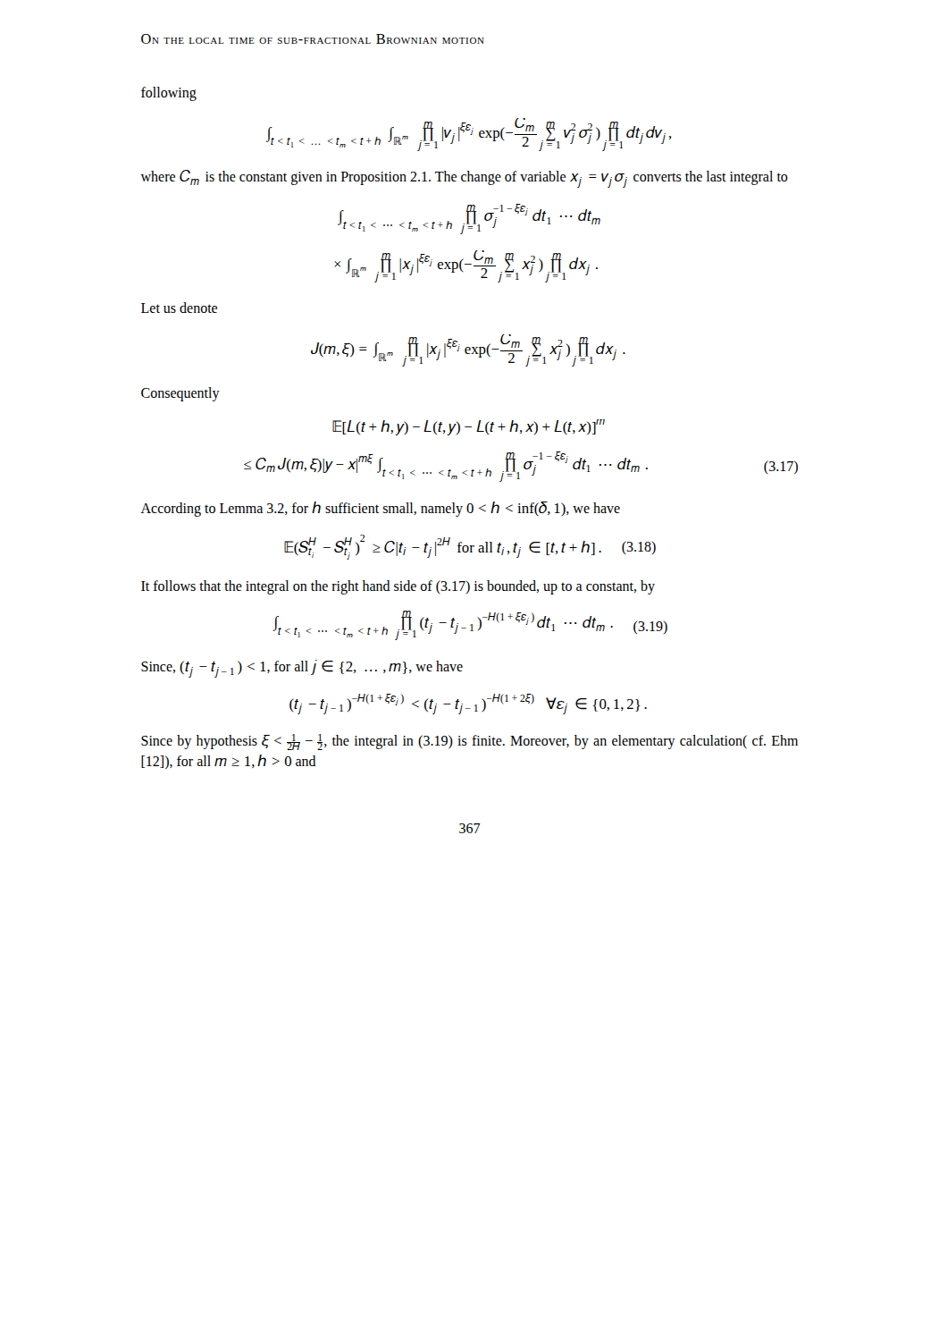On the local time of sub-fractional Brownian motion
following
∫ t<t1<…<tm<t+h ∫ ℝm ∏ j=1 m |vj| ξεj exp ( − Cm2 ∑ j=1 m vj2 σj2 ) ∏ j=1 m dtj dvj ,
where Cm is the constant given in Proposition 2.1. The change of variable xj=vjσj converts the last integral to
∫ t<t1<⋯<tm<t+h ∏ j=1 m σ j −1−ξεj dt1 ⋯ dtm
× ∫ ℝm ∏ j=1 m |xj| ξεj exp ( − Cm2 ∑ j=1 m xj2 ) ∏ j=1 m dxj .
Let us denote
J(m,ξ) = ∫ ℝm ∏ j=1 m |xj| ξεj exp ( − Cm2 ∑ j=1 m xj2 ) ∏ j=1 m dxj .
Consequently
𝔼 [ L(t+h,y) − L(t,y) − L(t+h,x) + L(t,x) ] m
≤ Cm J(m,ξ) |y−x| mξ ∫ t<t1<⋯<tm<t+h ∏ j=1 m σ j −1−ξεj dt1 ⋯ dtm .
(3.17)
According to Lemma 3.2, for h sufficient small, namely 0<h<inf(δ,1), we have
𝔼 ( StiH − StjH ) 2 ≥ C |ti−tj| 2H for all ti,tj ∈ [t,t+h] .
(3.18)
It follows that the integral on the right hand side of (3.17) is bounded, up to a constant, by
∫ t<t1<⋯<tm<t+h ∏ j=1 m (tj−tj−1) −H(1+ξεj) dt1 ⋯ dtm .
(3.19)
Since, (tj−tj−1)<1, for all j∈{2,…,m}, we have
(tj−tj−1) −H(1+ξεj) < (tj−tj−1) −H(1+2ξ) ∀εj ∈ {0,1,2} .
Since by hypothesis ξ<12H−12, the integral in (3.19) is finite. Moreover, by an elementary calculation( cf. Ehm [12]), for all m≥1,h>0 and
367